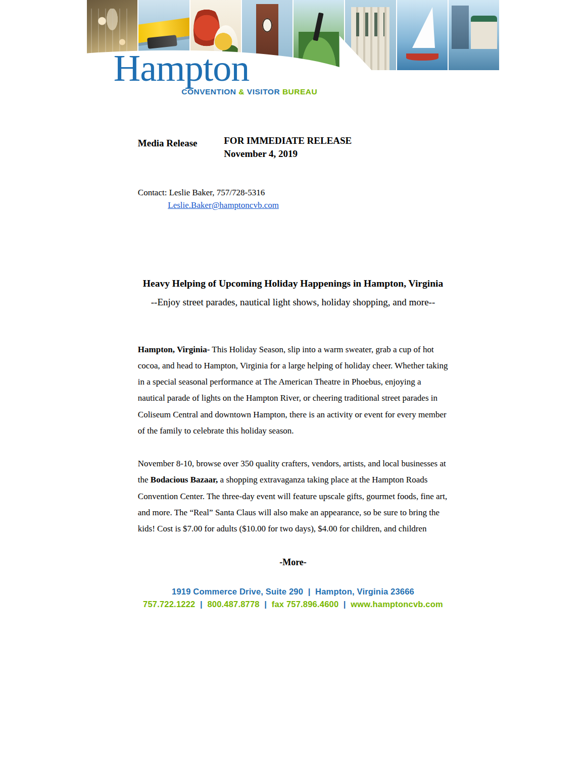Hampton
CONVENTION & VISITOR BUREAU
Media Release
FOR IMMEDIATE RELEASE
November 4, 2019
Contact: Leslie Baker, 757/728-5316 Leslie.Baker@hamptoncvb.com
Heavy Helping of Upcoming Holiday Happenings in Hampton, Virginia
--Enjoy street parades, nautical light shows, holiday shopping, and more--
Hampton, Virginia- This Holiday Season, slip into a warm sweater, grab a cup of hot cocoa, and head to Hampton, Virginia for a large helping of holiday cheer. Whether taking in a special seasonal performance at The American Theatre in Phoebus, enjoying a nautical parade of lights on the Hampton River, or cheering traditional street parades in Coliseum Central and downtown Hampton, there is an activity or event for every member of the family to celebrate this holiday season.
November 8-10, browse over 350 quality crafters, vendors, artists, and local businesses at the Bodacious Bazaar, a shopping extravaganza taking place at the Hampton Roads Convention Center. The three-day event will feature upscale gifts, gourmet foods, fine art, and more. The “Real” Santa Claus will also make an appearance, so be sure to bring the kids! Cost is $7.00 for adults ($10.00 for two days), $4.00 for children, and children
-More-
1919 Commerce Drive, Suite 290 | Hampton, Virginia 23666
757.722.1222 | 800.487.8778 | fax 757.896.4600 | www.hamptoncvb.com